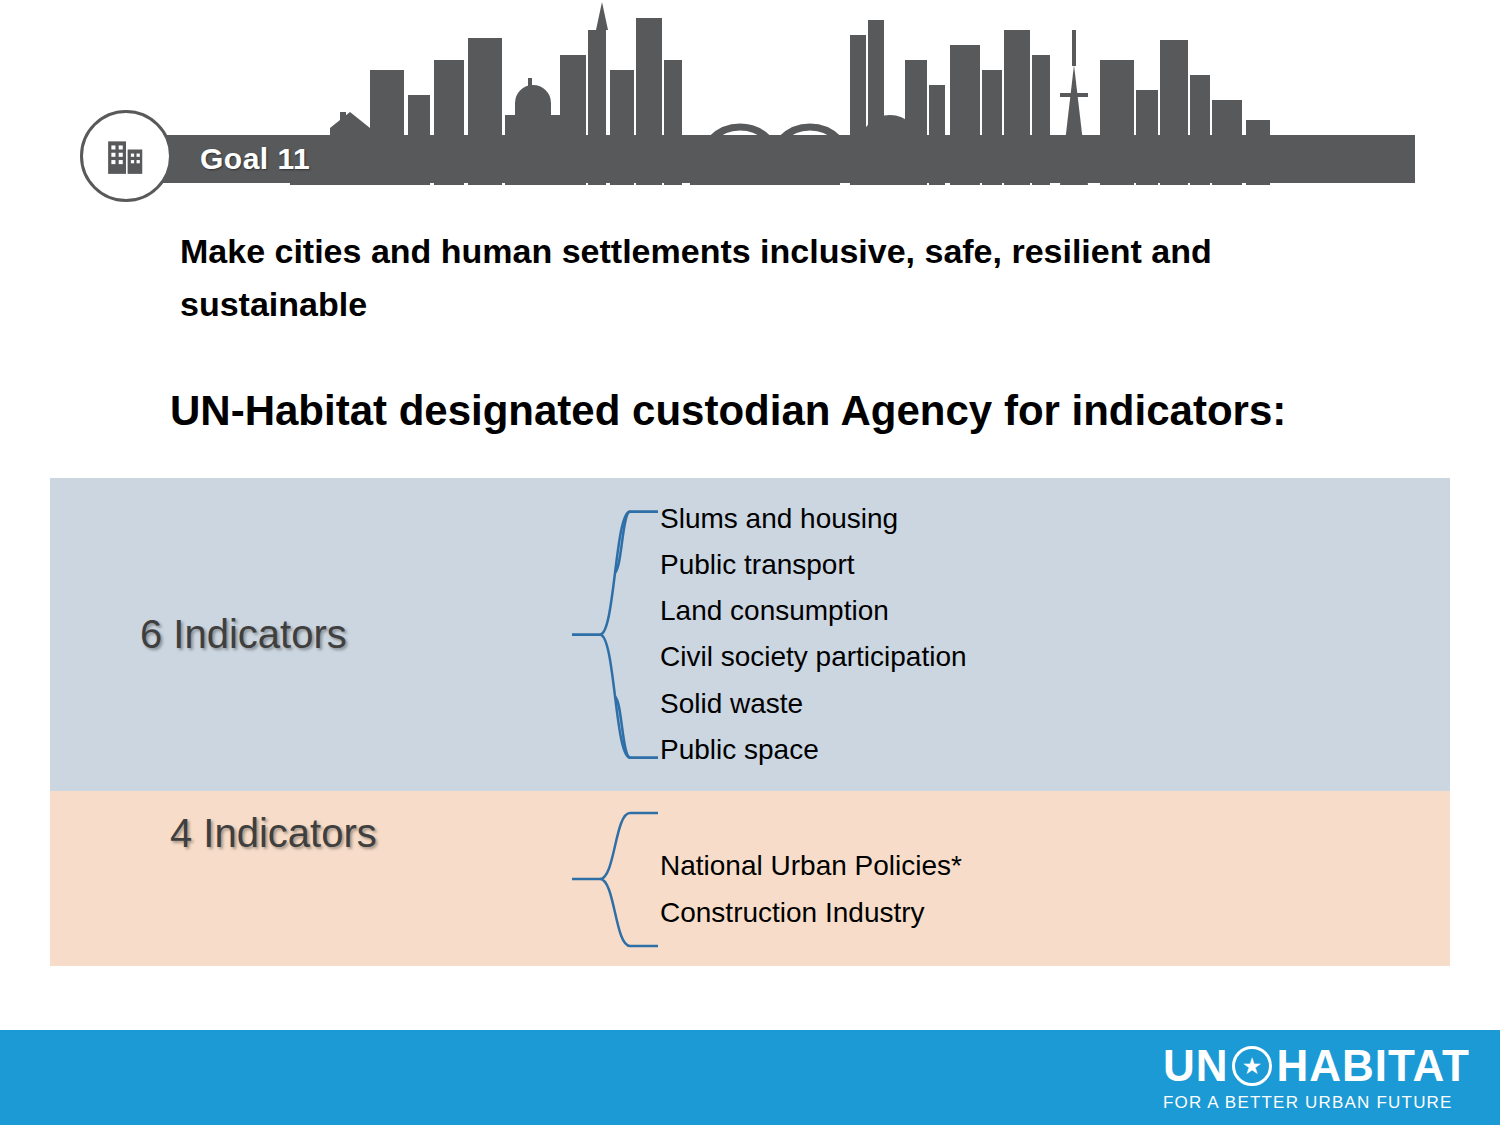Goal 11
Make cities and human settlements inclusive, safe, resilient and sustainable
UN-Habitat designated custodian Agency for indicators:
6 Indicators
Slums and housing
Public transport
Land consumption
Civil society participation
Solid waste
Public space
4 Indicators
National Urban Policies*
Construction Industry
UN★HABITAT
FOR A BETTER URBAN FUTURE